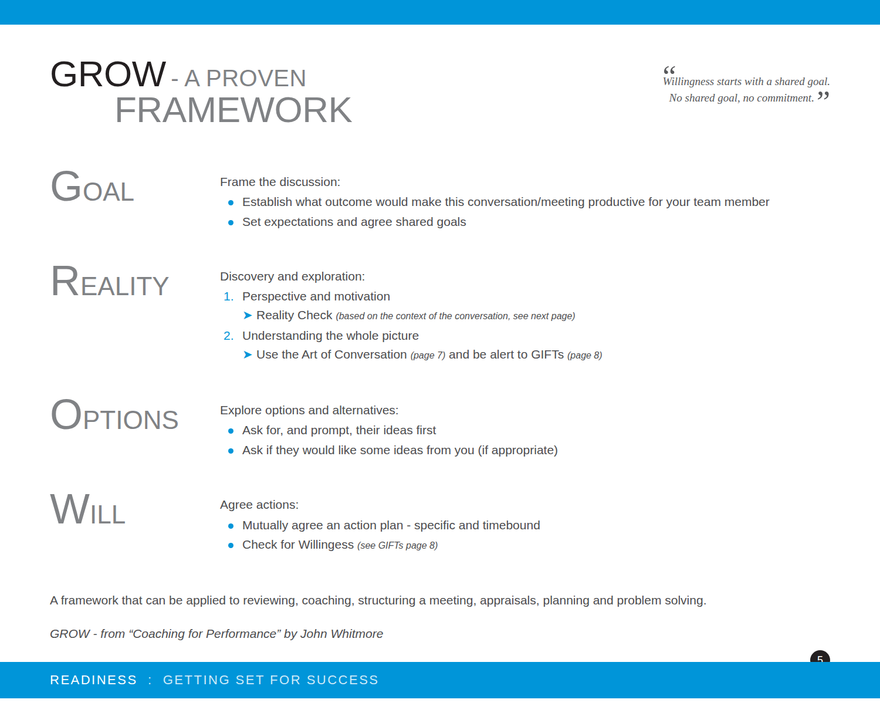GROW - A PROVEN FRAMEWORK
“ Willingness starts with a shared goal.
No shared goal, no commitment.”
| G OAL | Frame the discussion: Establish what outcome would make this conversation/meeting productive for your team member Set expectations and agree shared goals |
| R EALITY | Discovery and exploration: Perspective and motivation ➤ Reality Check (based on the context of the conversation, see next page) Understanding the whole picture ➤ Use the Art of Conversation (page 7) and be alert to GIFTs (page 8) |
| O PTIONS | Explore options and alternatives: Ask for, and prompt, their ideas first Ask if they would like some ideas from you (if appropriate) |
| W ILL | Agree actions: Mutually agree an action plan - specific and timebound Check for Willingess (see GIFTs page 8) |
A framework that can be applied to reviewing, coaching, structuring a meeting, appraisals, planning and problem solving.
GROW - from “Coaching for Performance” by John Whitmore
5
READINESS : GETTING SET FOR SUCCESS